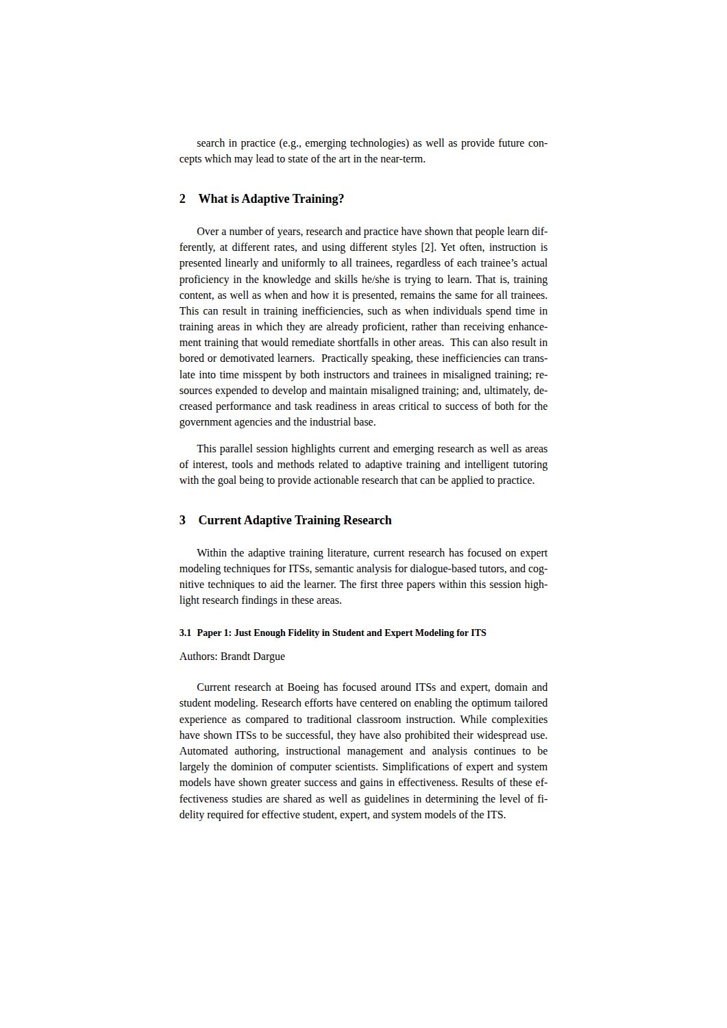search in practice (e.g., emerging technologies) as well as provide future concepts which may lead to state of the art in the near-term.
2 What is Adaptive Training?
Over a number of years, research and practice have shown that people learn differently, at different rates, and using different styles [2]. Yet often, instruction is presented linearly and uniformly to all trainees, regardless of each trainee’s actual proficiency in the knowledge and skills he/she is trying to learn. That is, training content, as well as when and how it is presented, remains the same for all trainees. This can result in training inefficiencies, such as when individuals spend time in training areas in which they are already proficient, rather than receiving enhancement training that would remediate shortfalls in other areas. This can also result in bored or demotivated learners. Practically speaking, these inefficiencies can translate into time misspent by both instructors and trainees in misaligned training; resources expended to develop and maintain misaligned training; and, ultimately, decreased performance and task readiness in areas critical to success of both for the government agencies and the industrial base.
This parallel session highlights current and emerging research as well as areas of interest, tools and methods related to adaptive training and intelligent tutoring with the goal being to provide actionable research that can be applied to practice.
3 Current Adaptive Training Research
Within the adaptive training literature, current research has focused on expert modeling techniques for ITSs, semantic analysis for dialogue-based tutors, and cognitive techniques to aid the learner. The first three papers within this session highlight research findings in these areas.
3.1 Paper 1: Just Enough Fidelity in Student and Expert Modeling for ITS
Authors: Brandt Dargue
Current research at Boeing has focused around ITSs and expert, domain and student modeling. Research efforts have centered on enabling the optimum tailored experience as compared to traditional classroom instruction. While complexities have shown ITSs to be successful, they have also prohibited their widespread use. Automated authoring, instructional management and analysis continues to be largely the dominion of computer scientists. Simplifications of expert and system models have shown greater success and gains in effectiveness. Results of these effectiveness studies are shared as well as guidelines in determining the level of fidelity required for effective student, expert, and system models of the ITS.